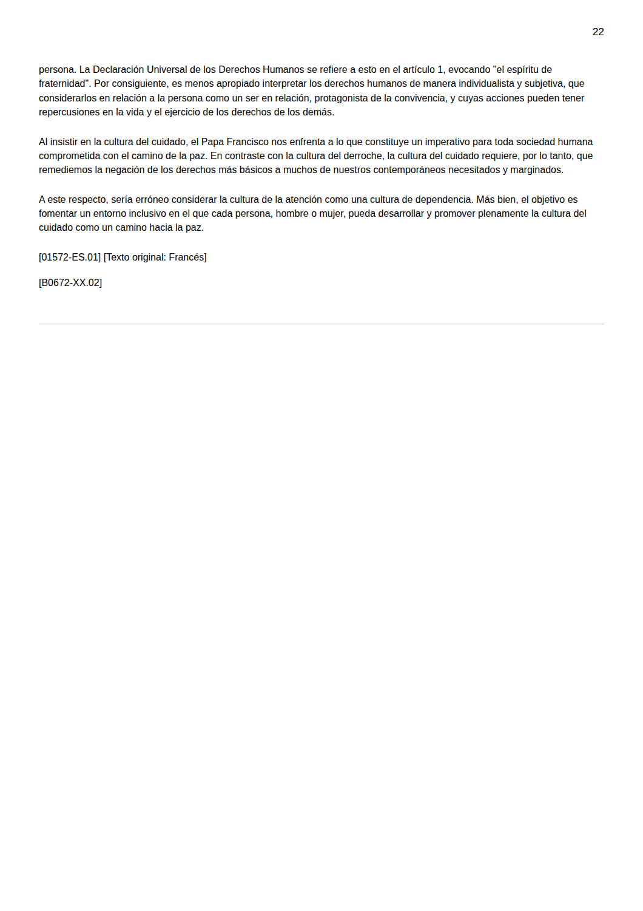22
persona. La Declaración Universal de los Derechos Humanos se refiere a esto en el artículo 1, evocando "el espíritu de fraternidad". Por consiguiente, es menos apropiado interpretar los derechos humanos de manera individualista y subjetiva, que considerarlos en relación a la persona como un ser en relación, protagonista de la convivencia, y cuyas acciones pueden tener repercusiones en la vida y el ejercicio de los derechos de los demás.
Al insistir en la cultura del cuidado, el Papa Francisco nos enfrenta a lo que constituye un imperativo para toda sociedad humana comprometida con el camino de la paz. En contraste con la cultura del derroche, la cultura del cuidado requiere, por lo tanto, que remediemos la negación de los derechos más básicos a muchos de nuestros contemporáneos necesitados y marginados.
A este respecto, sería erróneo considerar la cultura de la atención como una cultura de dependencia. Más bien, el objetivo es fomentar un entorno inclusivo en el que cada persona, hombre o mujer, pueda desarrollar y promover plenamente la cultura del cuidado como un camino hacia la paz.
[01572-ES.01] [Texto original: Francés]
[B0672-XX.02]